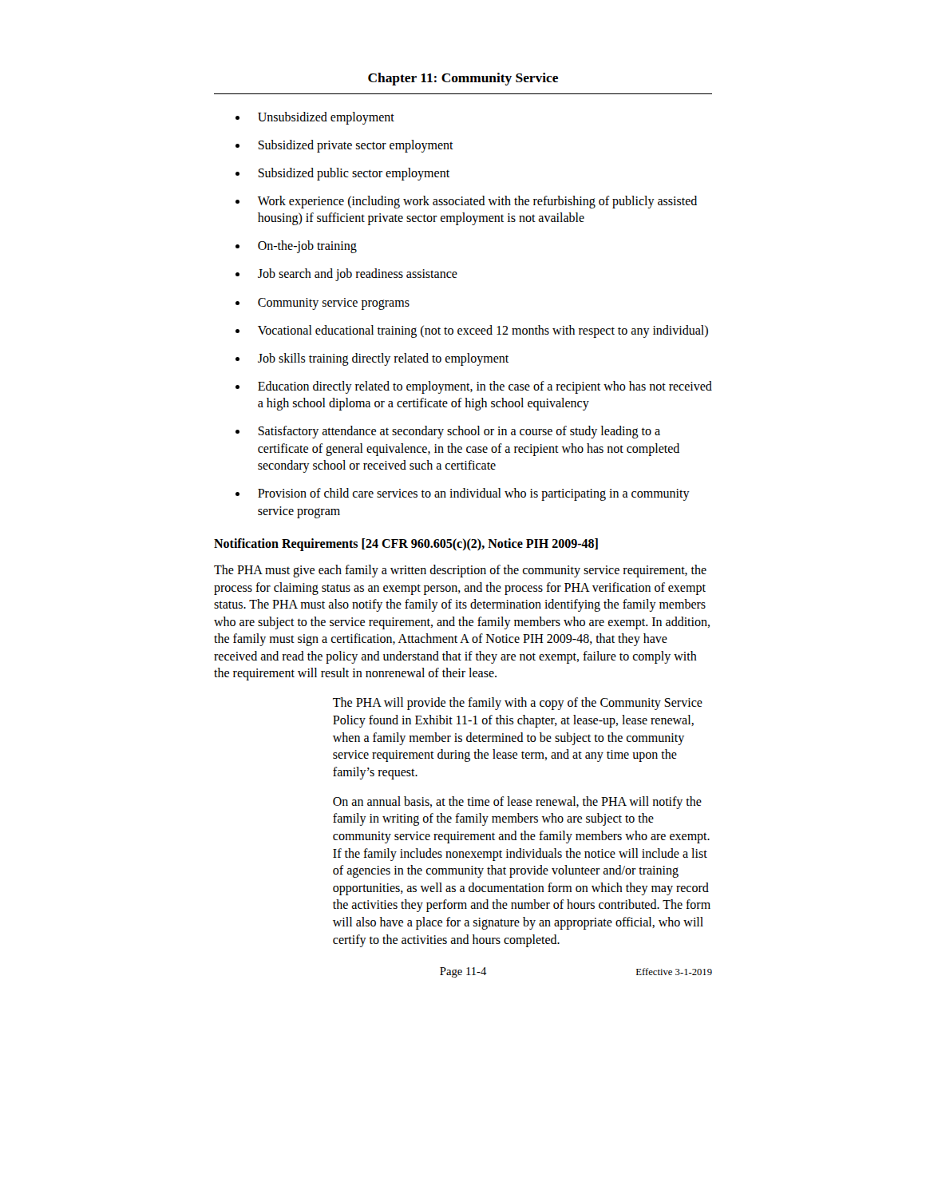Chapter 11: Community Service
Unsubsidized employment
Subsidized private sector employment
Subsidized public sector employment
Work experience (including work associated with the refurbishing of publicly assisted housing) if sufficient private sector employment is not available
On-the-job training
Job search and job readiness assistance
Community service programs
Vocational educational training (not to exceed 12 months with respect to any individual)
Job skills training directly related to employment
Education directly related to employment, in the case of a recipient who has not received a high school diploma or a certificate of high school equivalency
Satisfactory attendance at secondary school or in a course of study leading to a certificate of general equivalence, in the case of a recipient who has not completed secondary school or received such a certificate
Provision of child care services to an individual who is participating in a community service program
Notification Requirements [24 CFR 960.605(c)(2), Notice PIH 2009-48]
The PHA must give each family a written description of the community service requirement, the process for claiming status as an exempt person, and the process for PHA verification of exempt status. The PHA must also notify the family of its determination identifying the family members who are subject to the service requirement, and the family members who are exempt. In addition, the family must sign a certification, Attachment A of Notice PIH 2009-48, that they have received and read the policy and understand that if they are not exempt, failure to comply with the requirement will result in nonrenewal of their lease.
The PHA will provide the family with a copy of the Community Service Policy found in Exhibit 11-1 of this chapter, at lease-up, lease renewal, when a family member is determined to be subject to the community service requirement during the lease term, and at any time upon the family’s request.
On an annual basis, at the time of lease renewal, the PHA will notify the family in writing of the family members who are subject to the community service requirement and the family members who are exempt. If the family includes nonexempt individuals the notice will include a list of agencies in the community that provide volunteer and/or training opportunities, as well as a documentation form on which they may record the activities they perform and the number of hours contributed. The form will also have a place for a signature by an appropriate official, who will certify to the activities and hours completed.
Page 11-4
Effective 3-1-2019